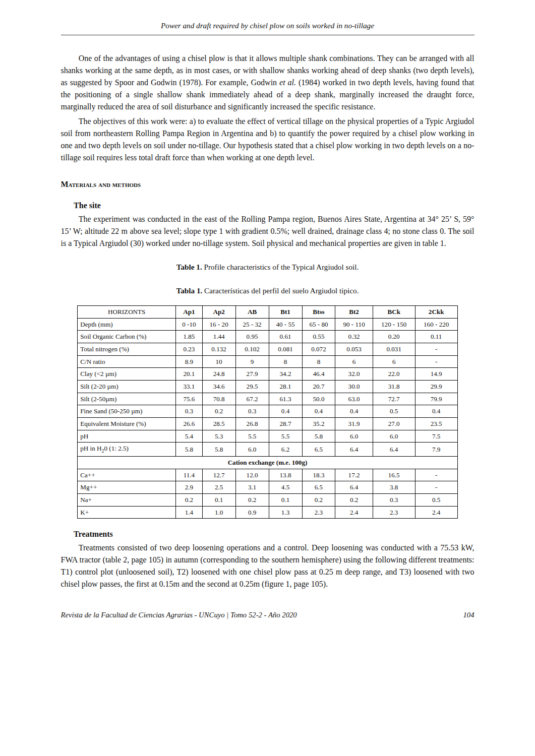Power and draft required by chisel plow on soils worked in no-tillage
One of the advantages of using a chisel plow is that it allows multiple shank combinations. They can be arranged with all shanks working at the same depth, as in most cases, or with shallow shanks working ahead of deep shanks (two depth levels), as suggested by Spoor and Godwin (1978). For example, Godwin et al. (1984) worked in two depth levels, having found that the positioning of a single shallow shank immediately ahead of a deep shank, marginally increased the draught force, marginally reduced the area of soil disturbance and significantly increased the specific resistance.
The objectives of this work were: a) to evaluate the effect of vertical tillage on the physical properties of a Typic Argiudol soil from northeastern Rolling Pampa Region in Argentina and b) to quantify the power required by a chisel plow working in one and two depth levels on soil under no-tillage. Our hypothesis stated that a chisel plow working in two depth levels on a no-tillage soil requires less total draft force than when working at one depth level.
Materials and methods
The site
The experiment was conducted in the east of the Rolling Pampa region, Buenos Aires State, Argentina at 34° 25’ S, 59° 15’ W; altitude 22 m above sea level; slope type 1 with gradient 0.5%; well drained, drainage class 4; no stone class 0. The soil is a Typical Argiudol (30) worked under no-tillage system. Soil physical and mechanical properties are given in table 1.
Table 1. Profile characteristics of the Typical Argiudol soil.
Tabla 1. Características del perfil del suelo Argiudol tipico.
| HORIZONTS | Ap1 | Ap2 | AB | Bt1 | Btss | Bt2 | BCk | 2Ckk |
| --- | --- | --- | --- | --- | --- | --- | --- | --- |
| Depth (mm) | 0 -10 | 16 - 20 | 25 - 32 | 40 - 55 | 65 - 80 | 90 - 110 | 120 - 150 | 160 - 220 |
| Soil Organic Carbon (%) | 1.85 | 1.44 | 0.95 | 0.61 | 0.55 | 0.32 | 0.20 | 0.11 |
| Total nitrogen (%) | 0.23 | 0.132 | 0.102 | 0.081 | 0.072 | 0.053 | 0.031 | - |
| C/N ratio | 8.9 | 10 | 9 | 8 | 8 | 6 | 6 | - |
| Clay (<2 µm) | 20.1 | 24.8 | 27.9 | 34.2 | 46.4 | 32.0 | 22.0 | 14.9 |
| Silt (2-20 µm) | 33.1 | 34.6 | 29.5 | 28.1 | 20.7 | 30.0 | 31.8 | 29.9 |
| Silt (2-50µm) | 75.6 | 70.8 | 67.2 | 61.3 | 50.0 | 63.0 | 72.7 | 79.9 |
| Fine Sand (50-250 µm) | 0.3 | 0.2 | 0.3 | 0.4 | 0.4 | 0.4 | 0.5 | 0.4 |
| Equivalent Moisture (%) | 26.6 | 28.5 | 26.8 | 28.7 | 35.2 | 31.9 | 27.0 | 23.5 |
| pH | 5.4 | 5.3 | 5.5 | 5.5 | 5.8 | 6.0 | 6.0 | 7.5 |
| pH in H 2 0 (1: 2.5) | 5.8 | 5.8 | 6.0 | 6.2 | 6.5 | 6.4 | 6.4 | 7.9 |
| Cation exchange (m.e. 100g) |
| Ca++ | 11.4 | 12.7 | 12.0 | 13.8 | 18.3 | 17.2 | 16.5 | - |
| Mg++ | 2.9 | 2.5 | 3.1 | 4.5 | 6.5 | 6.4 | 3.8 | - |
| Na+ | 0.2 | 0.1 | 0.2 | 0.1 | 0.2 | 0.2 | 0.3 | 0.5 |
| K+ | 1.4 | 1.0 | 0.9 | 1.3 | 2.3 | 2.4 | 2.3 | 2.4 |
Treatments
Treatments consisted of two deep loosening operations and a control. Deep loosening was conducted with a 75.53 kW, FWA tractor (table 2, page 105) in autumn (corresponding to the southern hemisphere) using the following different treatments: T1) control plot (unloosened soil), T2) loosened with one chisel plow pass at 0.25 m deep range, and T3) loosened with two chisel plow passes, the first at 0.15m and the second at 0.25m (figure 1, page 105).
Revista de la Facultad de Ciencias Agrarias - UNCuyo | Tomo 52-2 - Año 2020 104